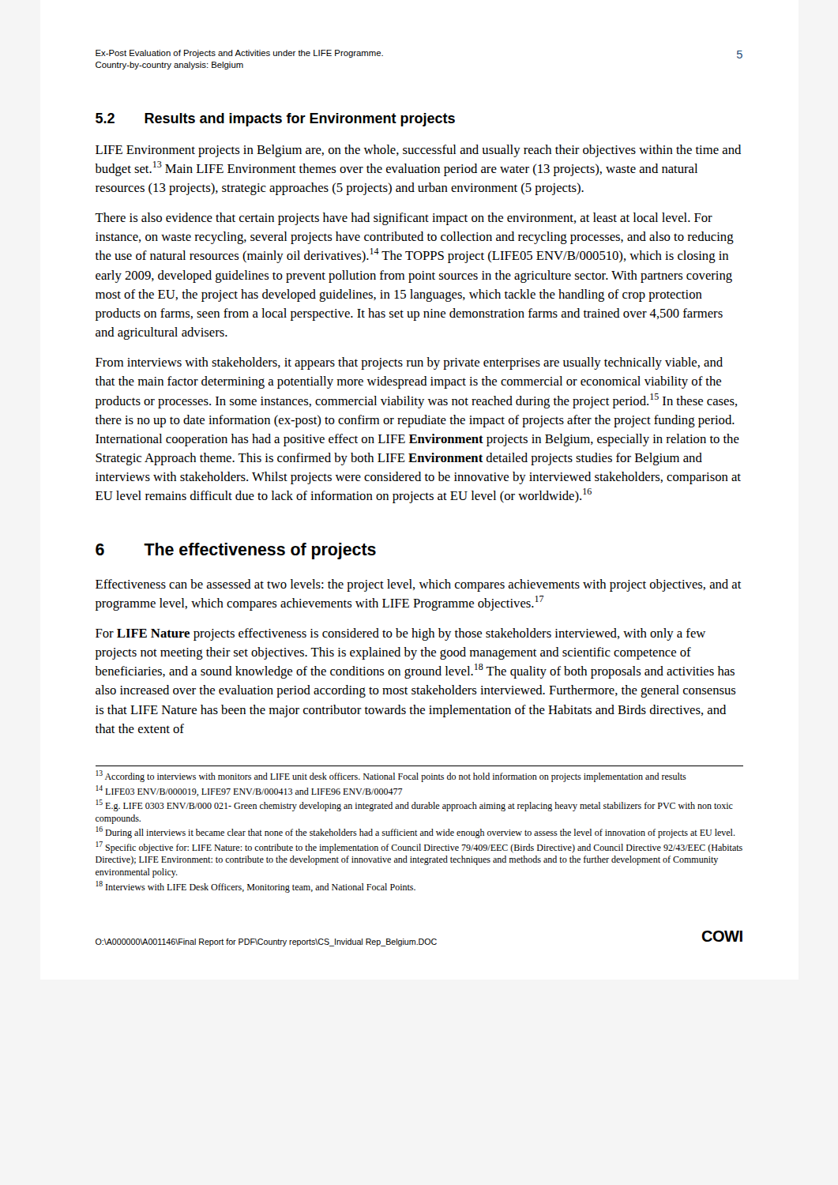Ex-Post Evaluation of Projects and Activities under the LIFE Programme.
Country-by-country analysis: Belgium
5
5.2 Results and impacts for Environment projects
LIFE Environment projects in Belgium are, on the whole, successful and usually reach their objectives within the time and budget set.13 Main LIFE Environment themes over the evaluation period are water (13 projects), waste and natural resources (13 projects), strategic approaches (5 projects) and urban environment (5 projects).
There is also evidence that certain projects have had significant impact on the environment, at least at local level. For instance, on waste recycling, several projects have contributed to collection and recycling processes, and also to reducing the use of natural resources (mainly oil derivatives).14 The TOPPS project (LIFE05 ENV/B/000510), which is closing in early 2009, developed guidelines to prevent pollution from point sources in the agriculture sector. With partners covering most of the EU, the project has developed guidelines, in 15 languages, which tackle the handling of crop protection products on farms, seen from a local perspective. It has set up nine demonstration farms and trained over 4,500 farmers and agricultural advisers.
From interviews with stakeholders, it appears that projects run by private enterprises are usually technically viable, and that the main factor determining a potentially more widespread impact is the commercial or economical viability of the products or processes. In some instances, commercial viability was not reached during the project period.15 In these cases, there is no up to date information (ex-post) to confirm or repudiate the impact of projects after the project funding period. International cooperation has had a positive effect on LIFE Environment projects in Belgium, especially in relation to the Strategic Approach theme. This is confirmed by both LIFE Environment detailed projects studies for Belgium and interviews with stakeholders. Whilst projects were considered to be innovative by interviewed stakeholders, comparison at EU level remains difficult due to lack of information on projects at EU level (or worldwide).16
6 The effectiveness of projects
Effectiveness can be assessed at two levels: the project level, which compares achievements with project objectives, and at programme level, which compares achievements with LIFE Programme objectives.17
For LIFE Nature projects effectiveness is considered to be high by those stakeholders interviewed, with only a few projects not meeting their set objectives. This is explained by the good management and scientific competence of beneficiaries, and a sound knowledge of the conditions on ground level.18 The quality of both proposals and activities has also increased over the evaluation period according to most stakeholders interviewed. Furthermore, the general consensus is that LIFE Nature has been the major contributor towards the implementation of the Habitats and Birds directives, and that the extent of
13 According to interviews with monitors and LIFE unit desk officers. National Focal points do not hold information on projects implementation and results
14 LIFE03 ENV/B/000019, LIFE97 ENV/B/000413 and LIFE96 ENV/B/000477
15 E.g. LIFE 0303 ENV/B/000 021- Green chemistry developing an integrated and durable approach aiming at replacing heavy metal stabilizers for PVC with non toxic compounds.
16 During all interviews it became clear that none of the stakeholders had a sufficient and wide enough overview to assess the level of innovation of projects at EU level.
17 Specific objective for: LIFE Nature: to contribute to the implementation of Council Directive 79/409/EEC (Birds Directive) and Council Directive 92/43/EEC (Habitats Directive); LIFE Environment: to contribute to the development of innovative and integrated techniques and methods and to the further development of Community environmental policy.
18 Interviews with LIFE Desk Officers, Monitoring team, and National Focal Points.
O:\A000000\A001146\Final Report for PDF\Country reports\CS_Invidual Rep_Belgium.DOC
COWI